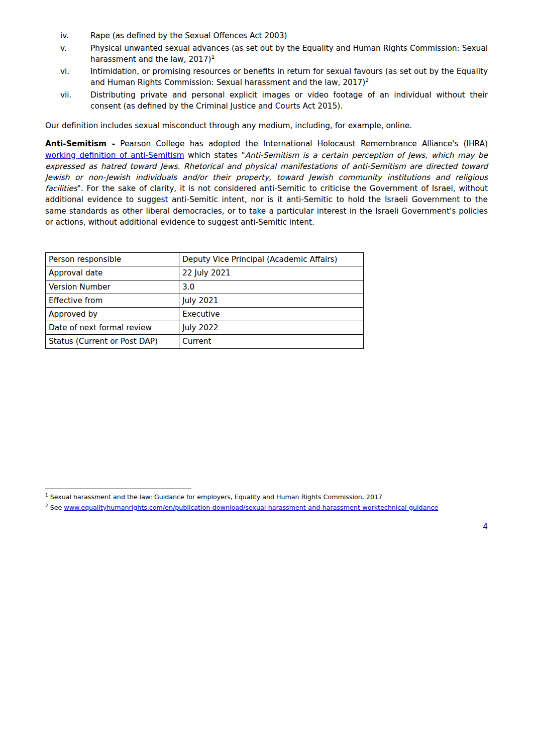iv. Rape (as defined by the Sexual Offences Act 2003)
v. Physical unwanted sexual advances (as set out by the Equality and Human Rights Commission: Sexual harassment and the law, 2017)1
vi. Intimidation, or promising resources or benefits in return for sexual favours (as set out by the Equality and Human Rights Commission: Sexual harassment and the law, 2017)2
vii. Distributing private and personal explicit images or video footage of an individual without their consent (as defined by the Criminal Justice and Courts Act 2015).
Our definition includes sexual misconduct through any medium, including, for example, online.
Anti-Semitism - Pearson College has adopted the International Holocaust Remembrance Alliance's (IHRA) working definition of anti-Semitism which states "Anti-Semitism is a certain perception of Jews, which may be expressed as hatred toward Jews. Rhetorical and physical manifestations of anti-Semitism are directed toward Jewish or non-Jewish individuals and/or their property, toward Jewish community institutions and religious facilities". For the sake of clarity, it is not considered anti-Semitic to criticise the Government of Israel, without additional evidence to suggest anti-Semitic intent, nor is it anti-Semitic to hold the Israeli Government to the same standards as other liberal democracies, or to take a particular interest in the Israeli Government's policies or actions, without additional evidence to suggest anti-Semitic intent.
| Person responsible | Deputy Vice Principal (Academic Affairs) |
| Approval date | 22 July 2021 |
| Version Number | 3.0 |
| Effective from | July 2021 |
| Approved by | Executive |
| Date of next formal review | July 2022 |
| Status (Current or Post DAP) | Current |
1 Sexual harassment and the law: Guidance for employers, Equality and Human Rights Commission, 2017
2 See www.equalityhumanrights.com/en/publication-download/sexual-harassment-and-harassment-worktechnical-guidance
4